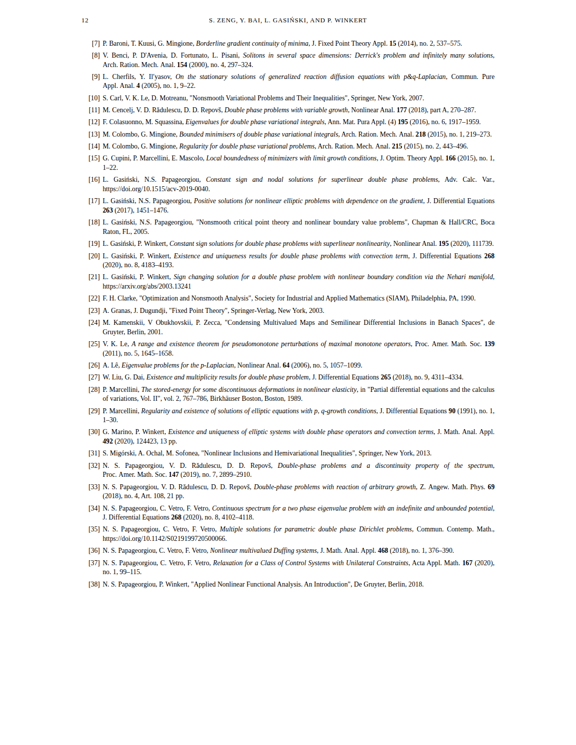12 S. ZENG, Y. BAI, L. GASIŃSKI, AND P. WINKERT
[7] P. Baroni, T. Kuusi, G. Mingione, Borderline gradient continuity of minima, J. Fixed Point Theory Appl. 15 (2014), no. 2, 537–575.
[8] V. Benci, P. D'Avenia, D. Fortunato, L. Pisani, Solitons in several space dimensions: Derrick's problem and infinitely many solutions, Arch. Ration. Mech. Anal. 154 (2000), no. 4, 297–324.
[9] L. Cherfils, Y. Il′yasov, On the stationary solutions of generalized reaction diffusion equations with p&q-Laplacian, Commun. Pure Appl. Anal. 4 (2005), no. 1, 9–22.
[10] S. Carl, V. K. Le, D. Motreanu, "Nonsmooth Variational Problems and Their Inequalities", Springer, New York, 2007.
[11] M. Cencelj, V. D. Rădulescu, D. D. Repovš, Double phase problems with variable growth, Nonlinear Anal. 177 (2018), part A, 270–287.
[12] F. Colasuonno, M. Squassina, Eigenvalues for double phase variational integrals, Ann. Mat. Pura Appl. (4) 195 (2016), no. 6, 1917–1959.
[13] M. Colombo, G. Mingione, Bounded minimisers of double phase variational integrals, Arch. Ration. Mech. Anal. 218 (2015), no. 1, 219–273.
[14] M. Colombo, G. Mingione, Regularity for double phase variational problems, Arch. Ration. Mech. Anal. 215 (2015), no. 2, 443–496.
[15] G. Cupini, P. Marcellini, E. Mascolo, Local boundedness of minimizers with limit growth conditions, J. Optim. Theory Appl. 166 (2015), no. 1, 1–22.
[16] L. Gasiński, N.S. Papageorgiou, Constant sign and nodal solutions for superlinear double phase problems, Adv. Calc. Var., https://doi.org/10.1515/acv-2019-0040.
[17] L. Gasiński, N.S. Papageorgiou, Positive solutions for nonlinear elliptic problems with dependence on the gradient, J. Differential Equations 263 (2017), 1451–1476.
[18] L. Gasiński, N.S. Papageorgiou, "Nonsmooth critical point theory and nonlinear boundary value problems", Chapman & Hall/CRC, Boca Raton, FL, 2005.
[19] L. Gasiński, P. Winkert, Constant sign solutions for double phase problems with superlinear nonlinearity, Nonlinear Anal. 195 (2020), 111739.
[20] L. Gasiński, P. Winkert, Existence and uniqueness results for double phase problems with convection term, J. Differential Equations 268 (2020), no. 8, 4183–4193.
[21] L. Gasiński, P. Winkert, Sign changing solution for a double phase problem with nonlinear boundary condition via the Nehari manifold, https://arxiv.org/abs/2003.13241
[22] F. H. Clarke, "Optimization and Nonsmooth Analysis", Society for Industrial and Applied Mathematics (SIAM), Philadelphia, PA, 1990.
[23] A. Granas, J. Dugundji, "Fixed Point Theory", Springer-Verlag, New York, 2003.
[24] M. Kamenskii, V Obukhovskii, P. Zecca, "Condensing Multivalued Maps and Semilinear Differential Inclusions in Banach Spaces", de Gruyter, Berlin, 2001.
[25] V. K. Le, A range and existence theorem for pseudomonotone perturbations of maximal monotone operators, Proc. Amer. Math. Soc. 139 (2011), no. 5, 1645–1658.
[26] A. Lê, Eigenvalue problems for the p-Laplacian, Nonlinear Anal. 64 (2006), no. 5, 1057–1099.
[27] W. Liu, G. Dai, Existence and multiplicity results for double phase problem, J. Differential Equations 265 (2018), no. 9, 4311–4334.
[28] P. Marcellini, The stored-energy for some discontinuous deformations in nonlinear elasticity, in "Partial differential equations and the calculus of variations, Vol. II", vol. 2, 767–786, Birkhäuser Boston, Boston, 1989.
[29] P. Marcellini, Regularity and existence of solutions of elliptic equations with p, q-growth conditions, J. Differential Equations 90 (1991), no. 1, 1–30.
[30] G. Marino, P. Winkert, Existence and uniqueness of elliptic systems with double phase operators and convection terms, J. Math. Anal. Appl. 492 (2020), 124423, 13 pp.
[31] S. Migórski, A. Ochal, M. Sofonea, "Nonlinear Inclusions and Hemivariational Inequalities", Springer, New York, 2013.
[32] N. S. Papageorgiou, V. D. Rădulescu, D. D. Repovš, Double-phase problems and a discontinuity property of the spectrum, Proc. Amer. Math. Soc. 147 (2019), no. 7, 2899–2910.
[33] N. S. Papageorgiou, V. D. Rădulescu, D. D. Repovš, Double-phase problems with reaction of arbitrary growth, Z. Angew. Math. Phys. 69 (2018), no. 4, Art. 108, 21 pp.
[34] N. S. Papageorgiou, C. Vetro, F. Vetro, Continuous spectrum for a two phase eigenvalue problem with an indefinite and unbounded potential, J. Differential Equations 268 (2020), no. 8, 4102–4118.
[35] N. S. Papageorgiou, C. Vetro, F. Vetro, Multiple solutions for parametric double phase Dirichlet problems, Commun. Contemp. Math., https://doi.org/10.1142/S0219199720500066.
[36] N. S. Papageorgiou, C. Vetro, F. Vetro, Nonlinear multivalued Duffing systems, J. Math. Anal. Appl. 468 (2018), no. 1, 376–390.
[37] N. S. Papageorgiou, C. Vetro, F. Vetro, Relaxation for a Class of Control Systems with Unilateral Constraints, Acta Appl. Math. 167 (2020), no. 1, 99–115.
[38] N. S. Papageorgiou, P. Winkert, "Applied Nonlinear Functional Analysis. An Introduction", De Gruyter, Berlin, 2018.